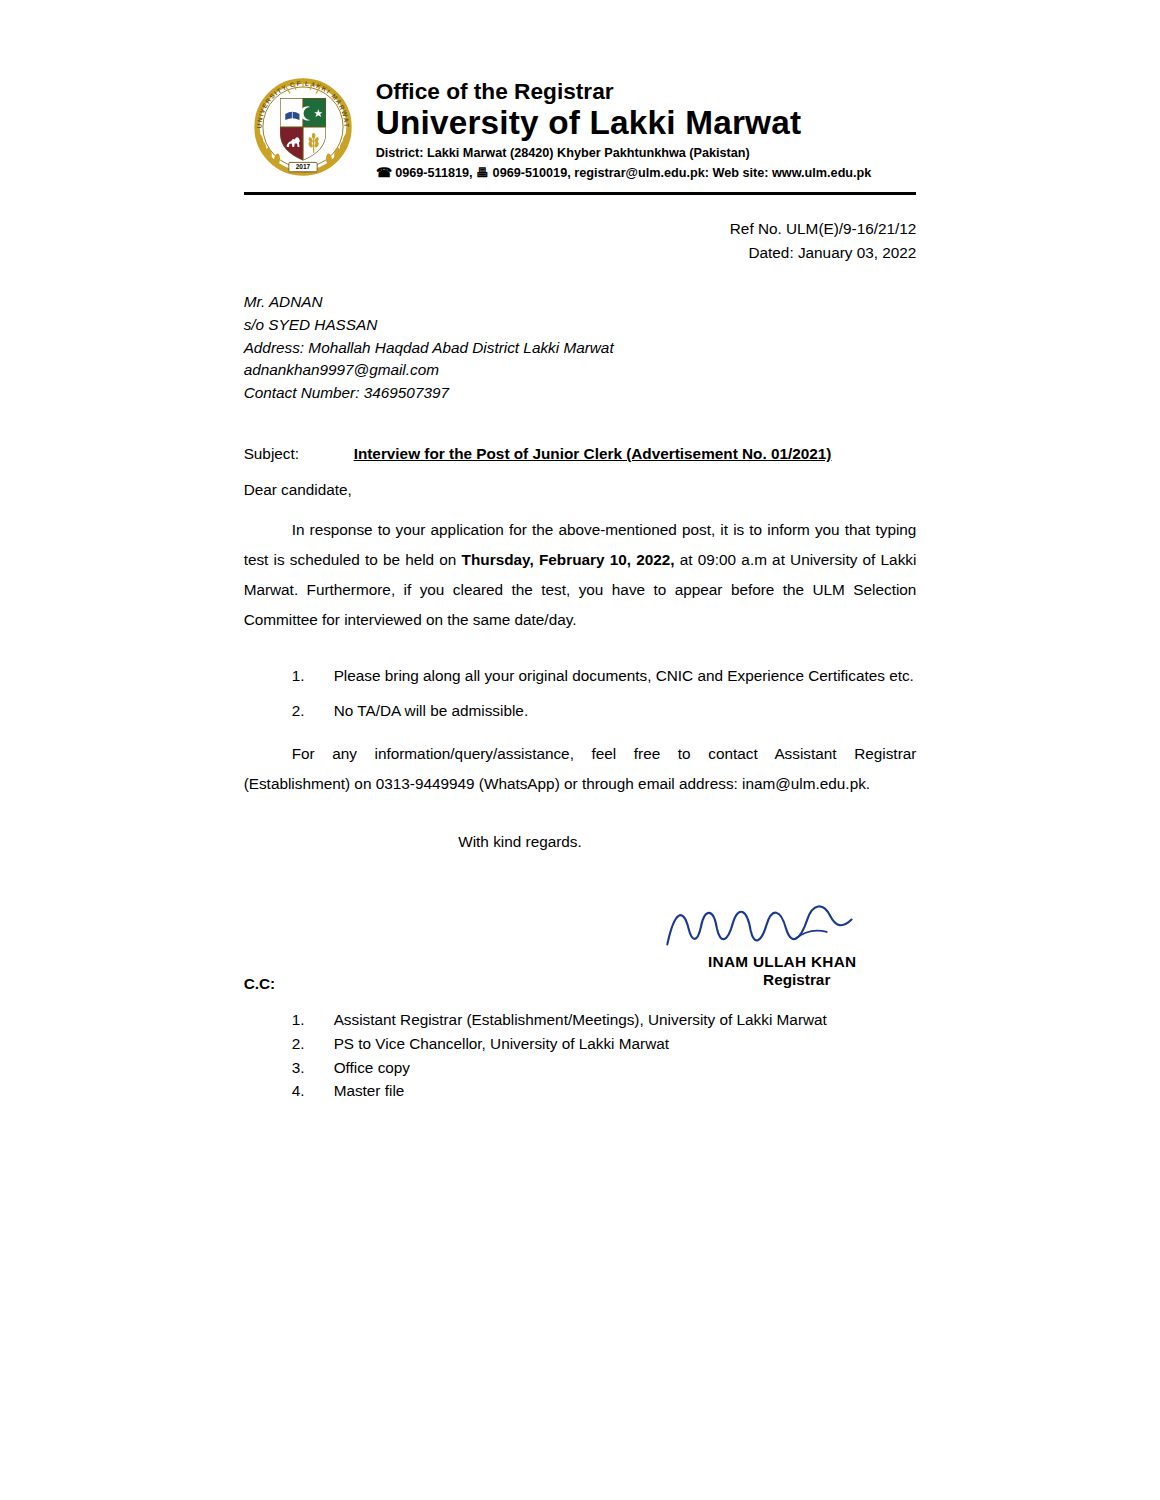University of Lakki Marwat crest UNIVERSITY OF LAKKI MARWAT 2017 2017
Office of the Registrar
University of Lakki Marwat
District: Lakki Marwat (28420) Khyber Pakhtunkhwa (Pakistan)
☎ 0969-511819, 🖶 0969-510019, registrar@ulm.edu.pk: Web site: www.ulm.edu.pk
Ref No. ULM(E)/9-16/21/12
Dated: January 03, 2022
Mr. ADNAN
s/o SYED HASSAN
Address: Mohallah Haqdad Abad District Lakki Marwat
adnankhan9997@gmail.com
Contact Number: 3469507397
Subject: Interview for the Post of Junior Clerk (Advertisement No. 01/2021)
Dear candidate,
In response to your application for the above-mentioned post, it is to inform you that typing test is scheduled to be held on Thursday, February 10, 2022, at 09:00 a.m at University of Lakki Marwat. Furthermore, if you cleared the test, you have to appear before the ULM Selection Committee for interviewed on the same date/day.
1. Please bring along all your original documents, CNIC and Experience Certificates etc.
2. No TA/DA will be admissible.
For any information/query/assistance, feel free to contact Assistant Registrar (Establishment) on 0313-9449949 (WhatsApp) or through email address: inam@ulm.edu.pk.
With kind regards.
INAM ULLAH KHAN
Registrar
C.C:
1. Assistant Registrar (Establishment/Meetings), University of Lakki Marwat
2. PS to Vice Chancellor, University of Lakki Marwat
3. Office copy
4. Master file